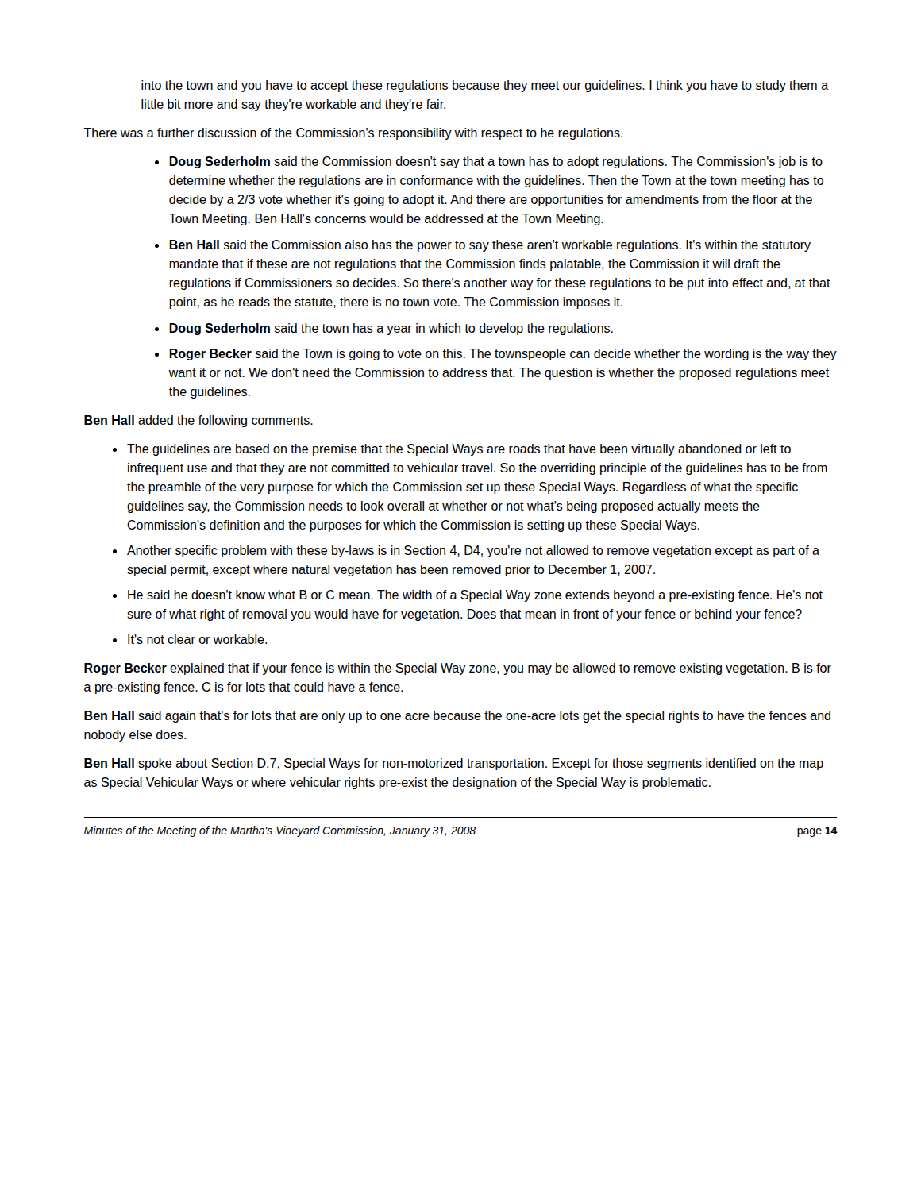into the town and you have to accept these regulations because they meet our guidelines. I think you have to study them a little bit more and say they're workable and they're fair.
There was a further discussion of the Commission's responsibility with respect to he regulations.
Doug Sederholm said the Commission doesn't say that a town has to adopt regulations. The Commission's job is to determine whether the regulations are in conformance with the guidelines. Then the Town at the town meeting has to decide by a 2/3 vote whether it's going to adopt it. And there are opportunities for amendments from the floor at the Town Meeting. Ben Hall's concerns would be addressed at the Town Meeting.
Ben Hall said the Commission also has the power to say these aren't workable regulations. It's within the statutory mandate that if these are not regulations that the Commission finds palatable, the Commission it will draft the regulations if Commissioners so decides. So there's another way for these regulations to be put into effect and, at that point, as he reads the statute, there is no town vote. The Commission imposes it.
Doug Sederholm said the town has a year in which to develop the regulations.
Roger Becker said the Town is going to vote on this. The townspeople can decide whether the wording is the way they want it or not. We don't need the Commission to address that. The question is whether the proposed regulations meet the guidelines.
Ben Hall added the following comments.
The guidelines are based on the premise that the Special Ways are roads that have been virtually abandoned or left to infrequent use and that they are not committed to vehicular travel. So the overriding principle of the guidelines has to be from the preamble of the very purpose for which the Commission set up these Special Ways. Regardless of what the specific guidelines say, the Commission needs to look overall at whether or not what's being proposed actually meets the Commission's definition and the purposes for which the Commission is setting up these Special Ways.
Another specific problem with these by-laws is in Section 4, D4, you're not allowed to remove vegetation except as part of a special permit, except where natural vegetation has been removed prior to December 1, 2007.
He said he doesn't know what B or C mean. The width of a Special Way zone extends beyond a pre-existing fence. He's not sure of what right of removal you would have for vegetation. Does that mean in front of your fence or behind your fence?
It's not clear or workable.
Roger Becker explained that if your fence is within the Special Way zone, you may be allowed to remove existing vegetation. B is for a pre-existing fence. C is for lots that could have a fence.
Ben Hall said again that's for lots that are only up to one acre because the one-acre lots get the special rights to have the fences and nobody else does.
Ben Hall spoke about Section D.7, Special Ways for non-motorized transportation. Except for those segments identified on the map as Special Vehicular Ways or where vehicular rights pre-exist the designation of the Special Way is problematic.
Minutes of the Meeting of the Martha's Vineyard Commission, January 31, 2008 page 14